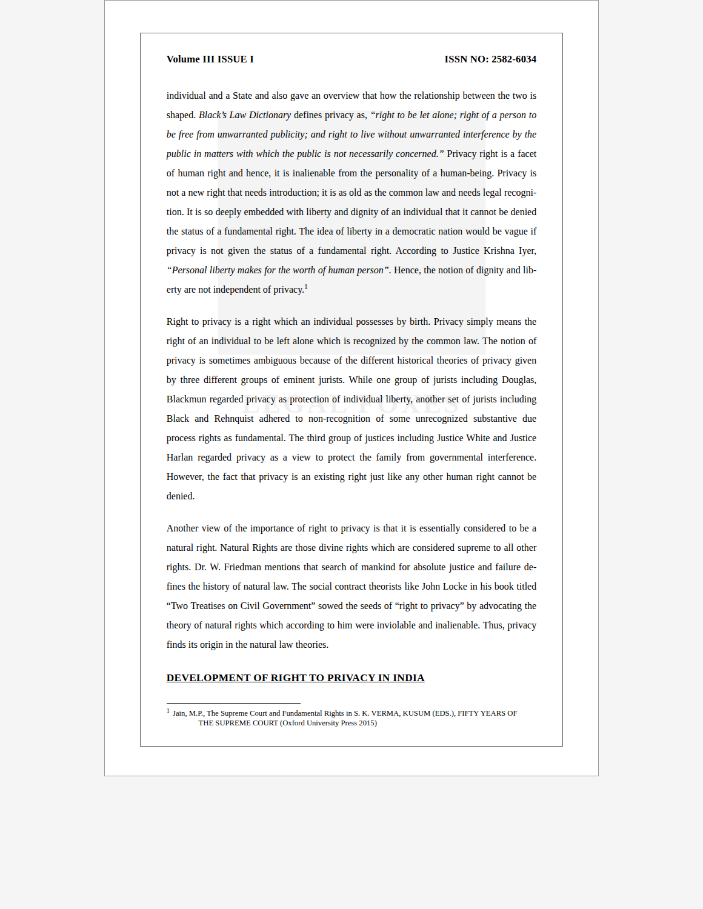Volume III ISSUE I ISSN NO: 2582-6034
LEGAL FOXES
individual and a State and also gave an overview that how the relationship between the two is shaped. Black’s Law Dictionary defines privacy as, “right to be let alone; right of a person to be free from unwarranted publicity; and right to live without unwarranted interference by the public in matters with which the public is not necessarily concerned.” Privacy right is a facet of human right and hence, it is inalienable from the personality of a human-being. Privacy is not a new right that needs introduction; it is as old as the common law and needs legal recognition. It is so deeply embedded with liberty and dignity of an individual that it cannot be denied the status of a fundamental right. The idea of liberty in a democratic nation would be vague if privacy is not given the status of a fundamental right. According to Justice Krishna Iyer, “Personal liberty makes for the worth of human person”. Hence, the notion of dignity and liberty are not independent of privacy.1
Right to privacy is a right which an individual possesses by birth. Privacy simply means the right of an individual to be left alone which is recognized by the common law. The notion of privacy is sometimes ambiguous because of the different historical theories of privacy given by three different groups of eminent jurists. While one group of jurists including Douglas, Blackmun regarded privacy as protection of individual liberty, another set of jurists including Black and Rehnquist adhered to non-recognition of some unrecognized substantive due process rights as fundamental. The third group of justices including Justice White and Justice Harlan regarded privacy as a view to protect the family from governmental interference. However, the fact that privacy is an existing right just like any other human right cannot be denied.
Another view of the importance of right to privacy is that it is essentially considered to be a natural right. Natural Rights are those divine rights which are considered supreme to all other rights. Dr. W. Friedman mentions that search of mankind for absolute justice and failure defines the history of natural law. The social contract theorists like John Locke in his book titled “Two Treatises on Civil Government” sowed the seeds of “right to privacy” by advocating the theory of natural rights which according to him were inviolable and inalienable. Thus, privacy finds its origin in the natural law theories.
DEVELOPMENT OF RIGHT TO PRIVACY IN INDIA
1 Jain, M.P., The Supreme Court and Fundamental Rights in S. K. VERMA, KUSUM (EDS.), FIFTY YEARS OF THE SUPREME COURT (Oxford University Press 2015)